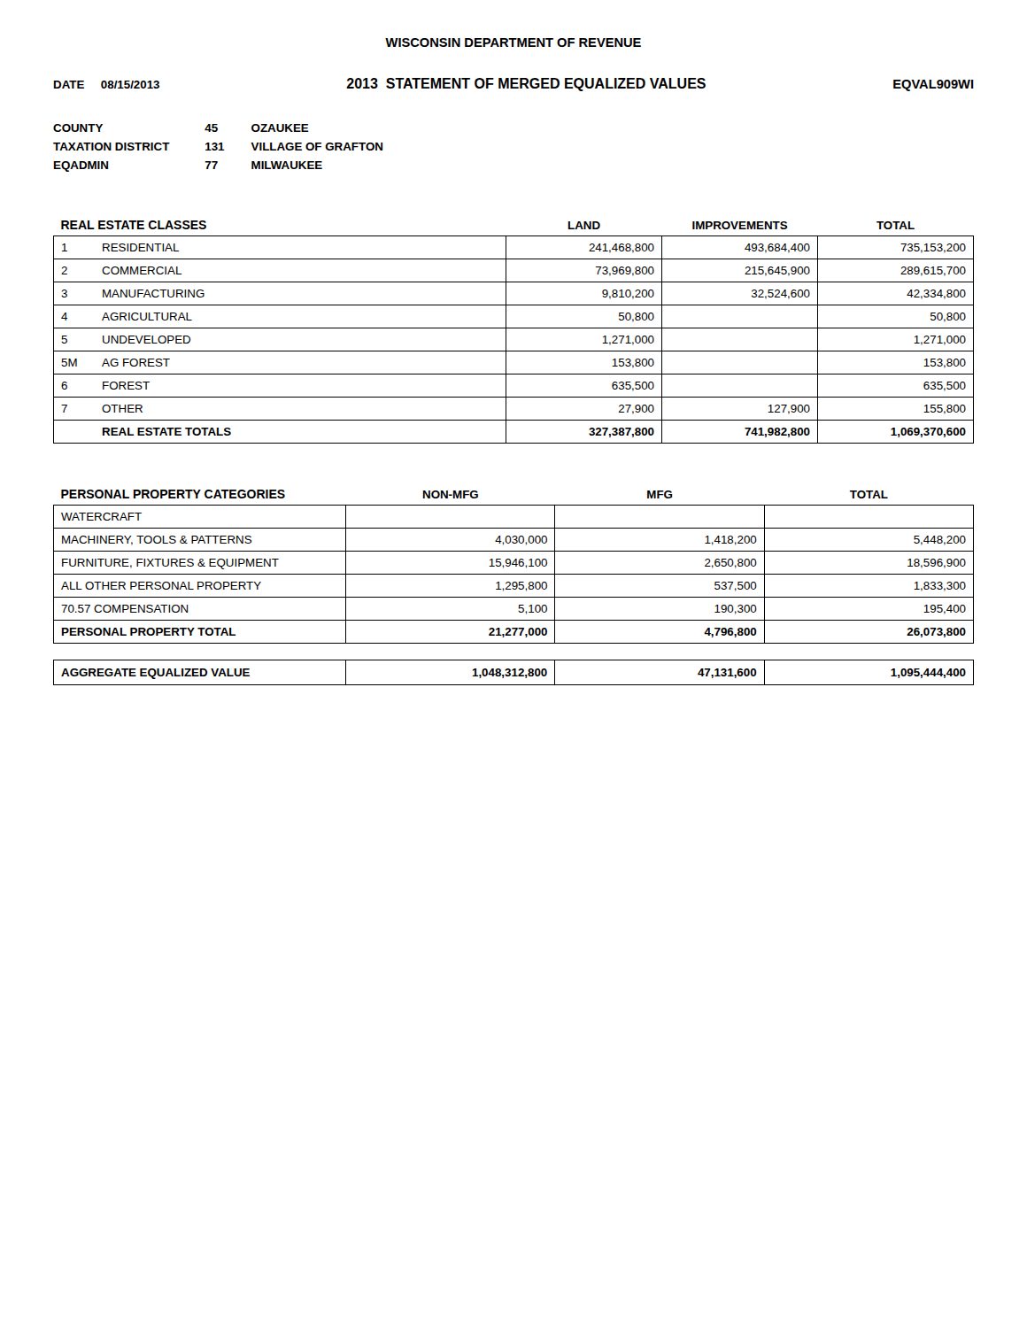WISCONSIN DEPARTMENT OF REVENUE
DATE 08/15/2013
2013 STATEMENT OF MERGED EQUALIZED VALUES
EQVAL909WI
| COUNTY | 45 | OZAUKEE |
| TAXATION DISTRICT | 131 | VILLAGE OF GRAFTON |
| EQADMIN | 77 | MILWAUKEE |
| REAL ESTATE CLASSES | LAND | IMPROVEMENTS | TOTAL |
| --- | --- | --- | --- |
| 1 | RESIDENTIAL | 241,468,800 | 493,684,400 | 735,153,200 |
| 2 | COMMERCIAL | 73,969,800 | 215,645,900 | 289,615,700 |
| 3 | MANUFACTURING | 9,810,200 | 32,524,600 | 42,334,800 |
| 4 | AGRICULTURAL | 50,800 | | 50,800 |
| 5 | UNDEVELOPED | 1,271,000 | | 1,271,000 |
| 5M | AG FOREST | 153,800 | | 153,800 |
| 6 | FOREST | 635,500 | | 635,500 |
| 7 | OTHER | 27,900 | 127,900 | 155,800 |
| | REAL ESTATE TOTALS | 327,387,800 | 741,982,800 | 1,069,370,600 |
| PERSONAL PROPERTY CATEGORIES | NON-MFG | MFG | TOTAL |
| --- | --- | --- | --- |
| WATERCRAFT | | | |
| MACHINERY, TOOLS & PATTERNS | 4,030,000 | 1,418,200 | 5,448,200 |
| FURNITURE, FIXTURES & EQUIPMENT | 15,946,100 | 2,650,800 | 18,596,900 |
| ALL OTHER PERSONAL PROPERTY | 1,295,800 | 537,500 | 1,833,300 |
| 70.57 COMPENSATION | 5,100 | 190,300 | 195,400 |
| PERSONAL PROPERTY TOTAL | 21,277,000 | 4,796,800 | 26,073,800 |
| AGGREGATE EQUALIZED VALUE | 1,048,312,800 | 47,131,600 | 1,095,444,400 |